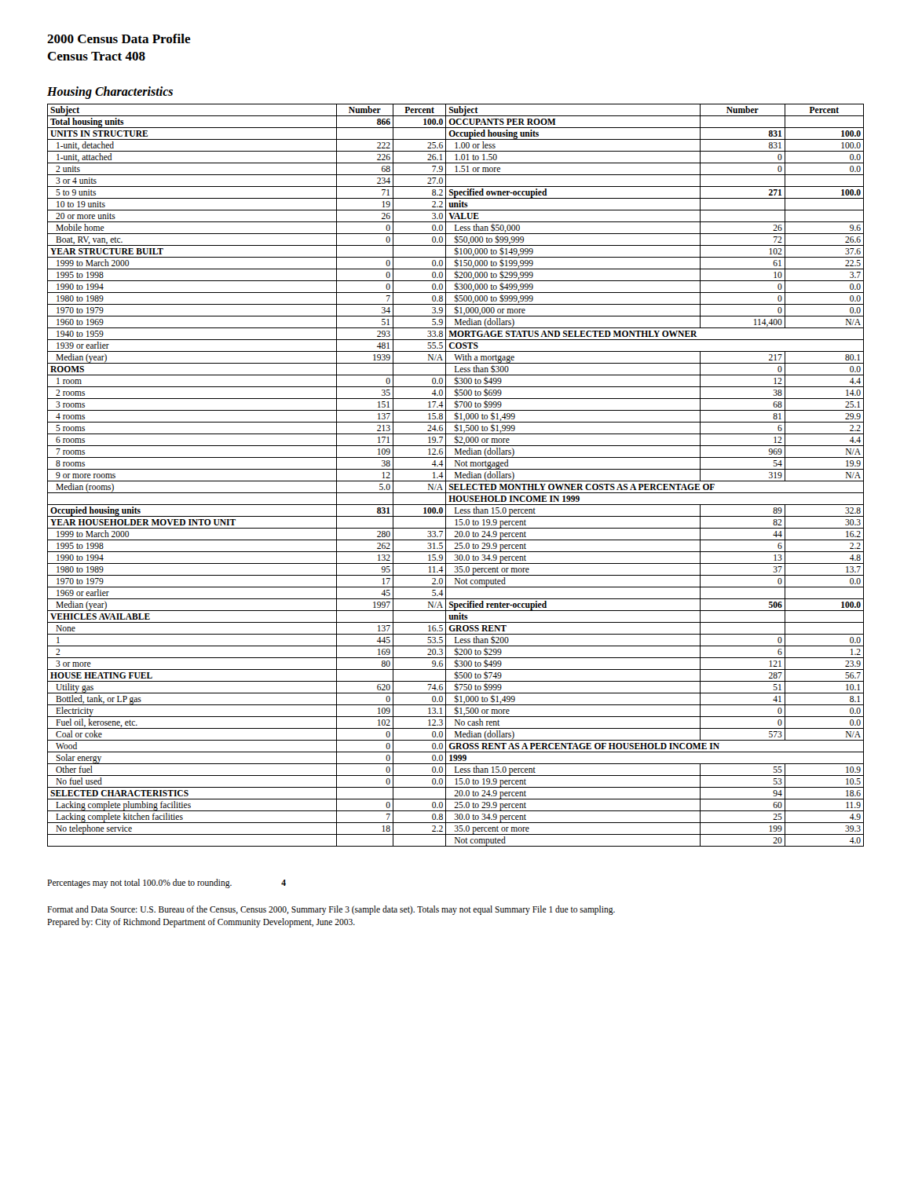2000 Census Data Profile
Census Tract 408
Housing Characteristics
| Subject | Number | Percent | Subject | Number | Percent |
| --- | --- | --- | --- | --- | --- |
| Total housing units | 866 | 100.0 | OCCUPANTS PER ROOM | | |
| UNITS IN STRUCTURE | | | Occupied housing units | 831 | 100.0 |
| 1-unit, detached | 222 | 25.6 | 1.00 or less | 831 | 100.0 |
| 1-unit, attached | 226 | 26.1 | 1.01 to 1.50 | 0 | 0.0 |
| 2 units | 68 | 7.9 | 1.51 or more | 0 | 0.0 |
| 3 or 4 units | 234 | 27.0 | | | |
| 5 to 9 units | 71 | 8.2 | Specified owner-occupied | 271 | 100.0 |
| 10 to 19 units | 19 | 2.2 | units | | |
| 20 or more units | 26 | 3.0 | VALUE | | |
| Mobile home | 0 | 0.0 | Less than $50,000 | 26 | 9.6 |
| Boat, RV, van, etc. | 0 | 0.0 | $50,000 to $99,999 | 72 | 26.6 |
| YEAR STRUCTURE BUILT | | | $100,000 to $149,999 | 102 | 37.6 |
| 1999 to March 2000 | 0 | 0.0 | $150,000 to $199,999 | 61 | 22.5 |
| 1995 to 1998 | 0 | 0.0 | $200,000 to $299,999 | 10 | 3.7 |
| 1990 to 1994 | 0 | 0.0 | $300,000 to $499,999 | 0 | 0.0 |
| 1980 to 1989 | 7 | 0.8 | $500,000 to $999,999 | 0 | 0.0 |
| 1970 to 1979 | 34 | 3.9 | $1,000,000 or more | 0 | 0.0 |
| 1960 to 1969 | 51 | 5.9 | Median (dollars) | 114,400 | N/A |
| 1940 to 1959 | 293 | 33.8 | MORTGAGE STATUS AND SELECTED MONTHLY OWNER |
| 1939 or earlier | 481 | 55.5 | COSTS |
| Median (year) | 1939 | N/A | With a mortgage | 217 | 80.1 |
| ROOMS | | | Less than $300 | 0 | 0.0 |
| 1 room | 0 | 0.0 | $300 to $499 | 12 | 4.4 |
| 2 rooms | 35 | 4.0 | $500 to $699 | 38 | 14.0 |
| 3 rooms | 151 | 17.4 | $700 to $999 | 68 | 25.1 |
| 4 rooms | 137 | 15.8 | $1,000 to $1,499 | 81 | 29.9 |
| 5 rooms | 213 | 24.6 | $1,500 to $1,999 | 6 | 2.2 |
| 6 rooms | 171 | 19.7 | $2,000 or more | 12 | 4.4 |
| 7 rooms | 109 | 12.6 | Median (dollars) | 969 | N/A |
| 8 rooms | 38 | 4.4 | Not mortgaged | 54 | 19.9 |
| 9 or more rooms | 12 | 1.4 | Median (dollars) | 319 | N/A |
| Median (rooms) | 5.0 | N/A | SELECTED MONTHLY OWNER COSTS AS A PERCENTAGE OF |
| | | | HOUSEHOLD INCOME IN 1999 |
| Occupied housing units | 831 | 100.0 | Less than 15.0 percent | 89 | 32.8 |
| YEAR HOUSEHOLDER MOVED INTO UNIT | | | 15.0 to 19.9 percent | 82 | 30.3 |
| 1999 to March 2000 | 280 | 33.7 | 20.0 to 24.9 percent | 44 | 16.2 |
| 1995 to 1998 | 262 | 31.5 | 25.0 to 29.9 percent | 6 | 2.2 |
| 1990 to 1994 | 132 | 15.9 | 30.0 to 34.9 percent | 13 | 4.8 |
| 1980 to 1989 | 95 | 11.4 | 35.0 percent or more | 37 | 13.7 |
| 1970 to 1979 | 17 | 2.0 | Not computed | 0 | 0.0 |
| 1969 or earlier | 45 | 5.4 | | | |
| Median (year) | 1997 | N/A | Specified renter-occupied | 506 | 100.0 |
| VEHICLES AVAILABLE | | | units | | |
| None | 137 | 16.5 | GROSS RENT | | |
| 1 | 445 | 53.5 | Less than $200 | 0 | 0.0 |
| 2 | 169 | 20.3 | $200 to $299 | 6 | 1.2 |
| 3 or more | 80 | 9.6 | $300 to $499 | 121 | 23.9 |
| HOUSE HEATING FUEL | | | $500 to $749 | 287 | 56.7 |
| Utility gas | 620 | 74.6 | $750 to $999 | 51 | 10.1 |
| Bottled, tank, or LP gas | 0 | 0.0 | $1,000 to $1,499 | 41 | 8.1 |
| Electricity | 109 | 13.1 | $1,500 or more | 0 | 0.0 |
| Fuel oil, kerosene, etc. | 102 | 12.3 | No cash rent | 0 | 0.0 |
| Coal or coke | 0 | 0.0 | Median (dollars) | 573 | N/A |
| Wood | 0 | 0.0 | GROSS RENT AS A PERCENTAGE OF HOUSEHOLD INCOME IN |
| Solar energy | 0 | 0.0 | 1999 |
| Other fuel | 0 | 0.0 | Less than 15.0 percent | 55 | 10.9 |
| No fuel used | 0 | 0.0 | 15.0 to 19.9 percent | 53 | 10.5 |
| SELECTED CHARACTERISTICS | | | 20.0 to 24.9 percent | 94 | 18.6 |
| Lacking complete plumbing facilities | 0 | 0.0 | 25.0 to 29.9 percent | 60 | 11.9 |
| Lacking complete kitchen facilities | 7 | 0.8 | 30.0 to 34.9 percent | 25 | 4.9 |
| No telephone service | 18 | 2.2 | 35.0 percent or more | 199 | 39.3 |
| | | | Not computed | 20 | 4.0 |
Percentages may not total 100.0% due to rounding. 4
Format and Data Source: U.S. Bureau of the Census, Census 2000, Summary File 3 (sample data set). Totals may not equal Summary File 1 due to sampling.
Prepared by: City of Richmond Department of Community Development, June 2003.